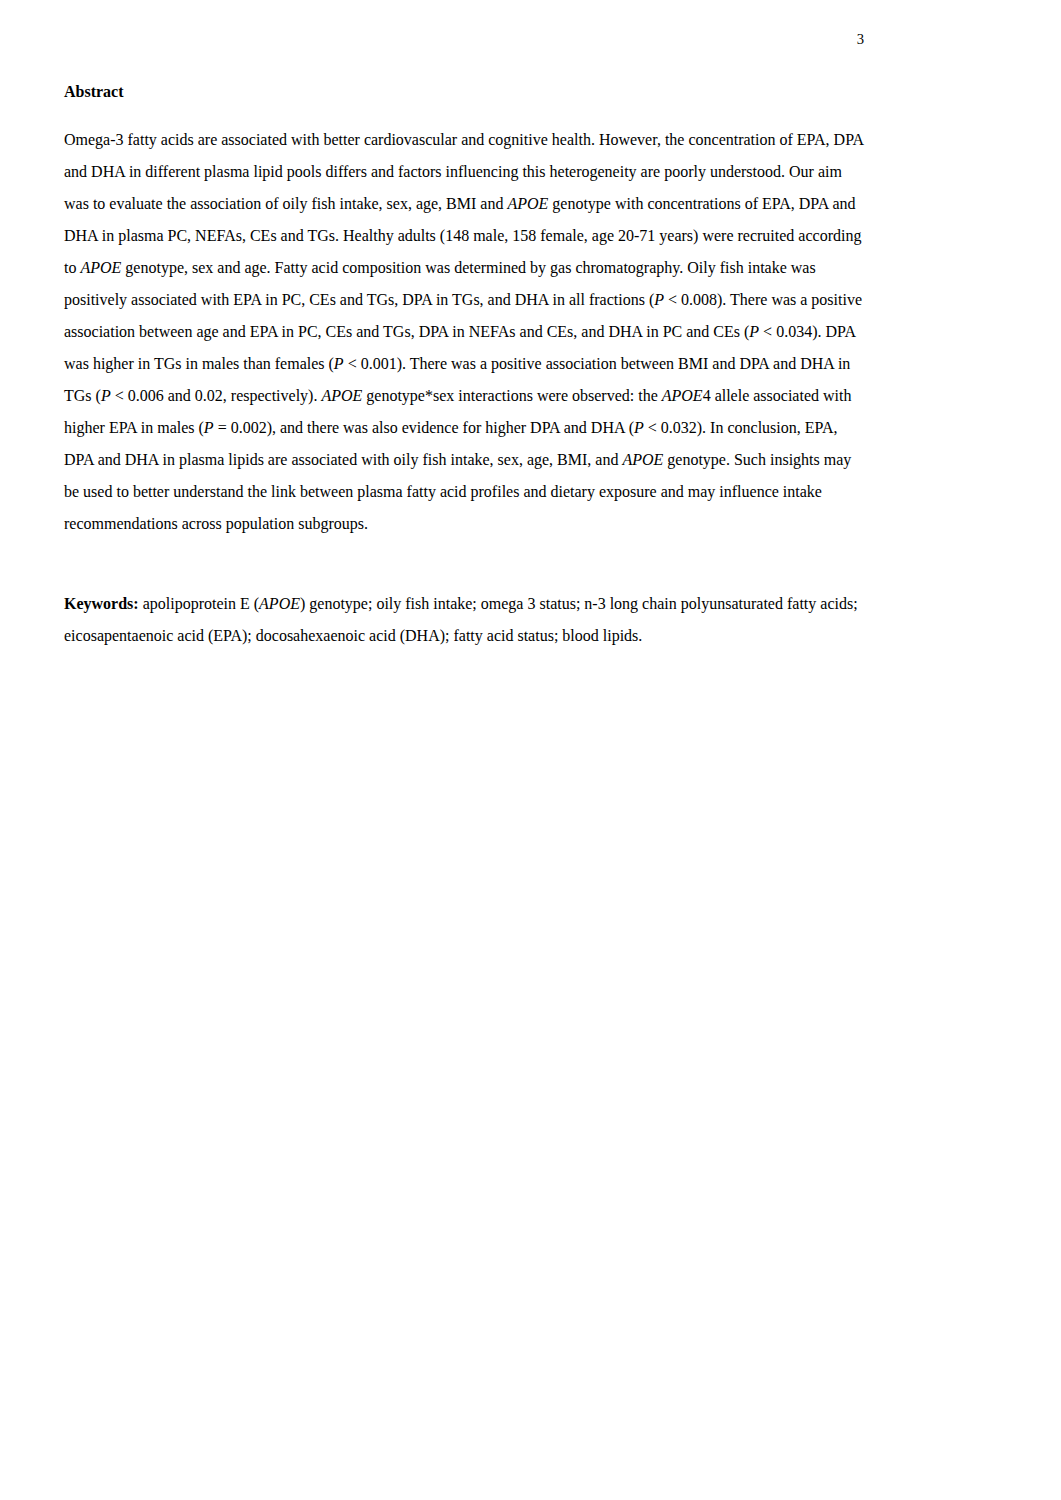3
Abstract
Omega-3 fatty acids are associated with better cardiovascular and cognitive health. However, the concentration of EPA, DPA and DHA in different plasma lipid pools differs and factors influencing this heterogeneity are poorly understood. Our aim was to evaluate the association of oily fish intake, sex, age, BMI and APOE genotype with concentrations of EPA, DPA and DHA in plasma PC, NEFAs, CEs and TGs. Healthy adults (148 male, 158 female, age 20-71 years) were recruited according to APOE genotype, sex and age. Fatty acid composition was determined by gas chromatography. Oily fish intake was positively associated with EPA in PC, CEs and TGs, DPA in TGs, and DHA in all fractions (P < 0.008). There was a positive association between age and EPA in PC, CEs and TGs, DPA in NEFAs and CEs, and DHA in PC and CEs (P < 0.034). DPA was higher in TGs in males than females (P < 0.001). There was a positive association between BMI and DPA and DHA in TGs (P < 0.006 and 0.02, respectively). APOE genotype*sex interactions were observed: the APOE4 allele associated with higher EPA in males (P = 0.002), and there was also evidence for higher DPA and DHA (P < 0.032). In conclusion, EPA, DPA and DHA in plasma lipids are associated with oily fish intake, sex, age, BMI, and APOE genotype. Such insights may be used to better understand the link between plasma fatty acid profiles and dietary exposure and may influence intake recommendations across population subgroups.
Keywords: apolipoprotein E (APOE) genotype; oily fish intake; omega 3 status; n-3 long chain polyunsaturated fatty acids; eicosapentaenoic acid (EPA); docosahexaenoic acid (DHA); fatty acid status; blood lipids.